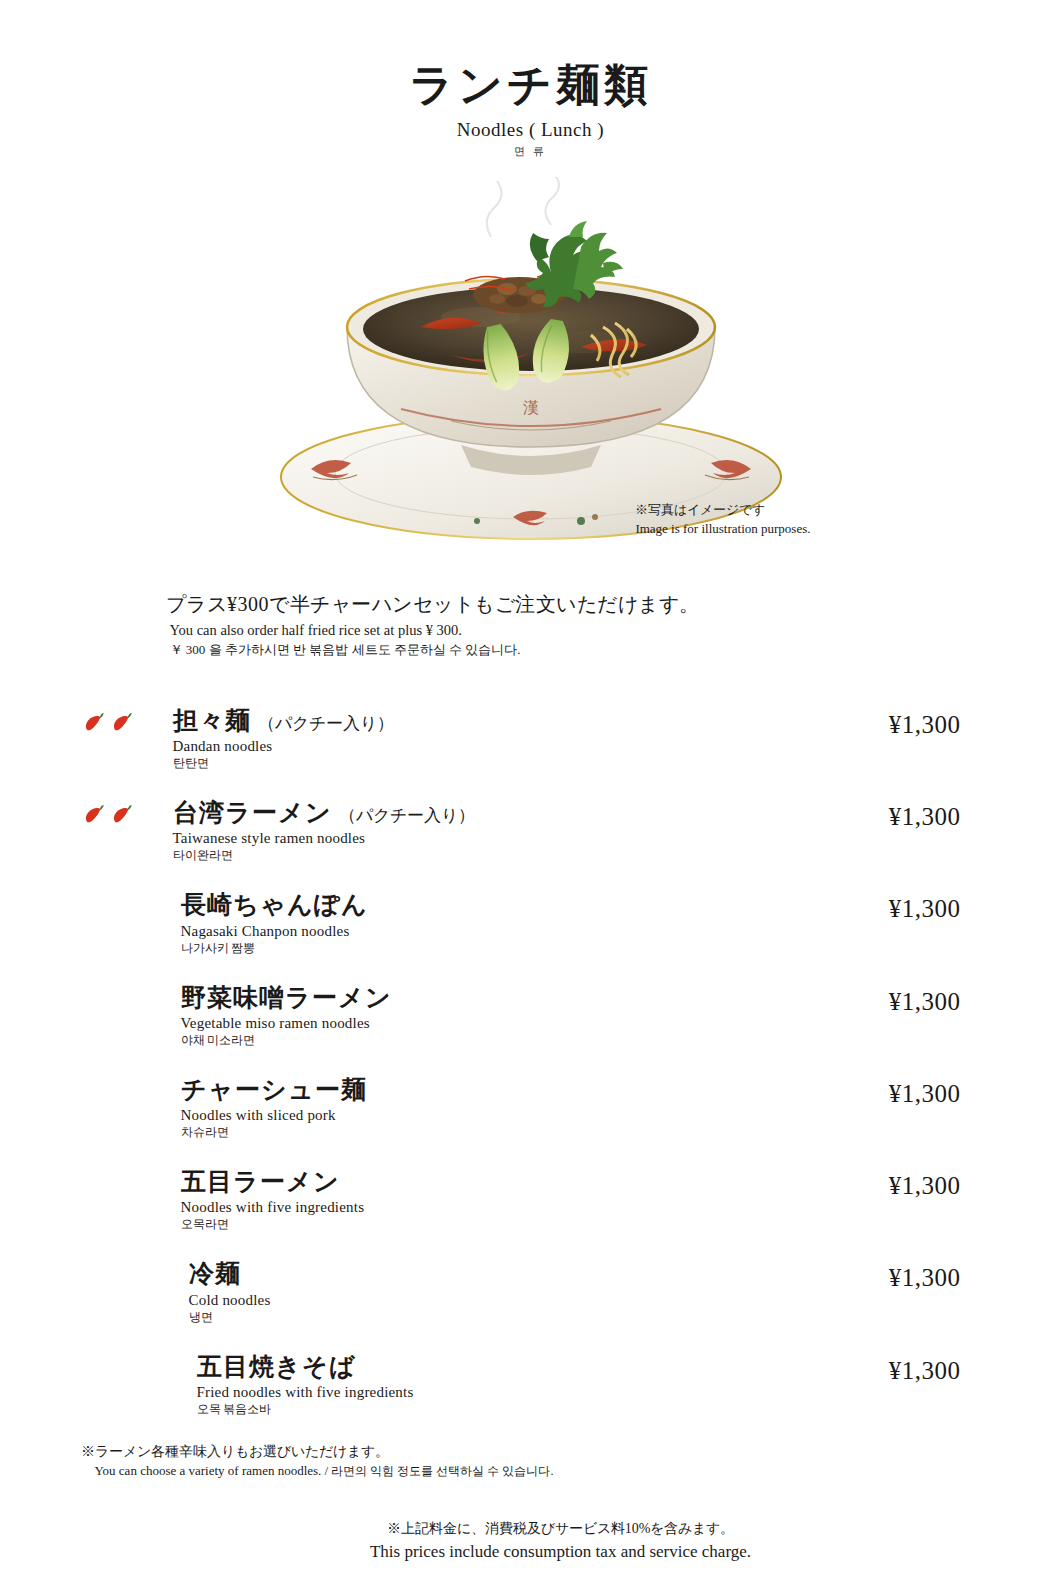ランチ麺類
Noodles ( Lunch )
면 류
漢
※写真はイメージです
Image is for illustration purposes.
プラス¥300で半チャーハンセットもご注文いただけます。
You can also order half fried rice set at plus ¥ 300.
￥ 300 을 추가하시면 반 볶음밥 세트도 주문하실 수 있습니다.
担々麺 （パクチー入り）
Dandan noodles
탄탄면
¥1,300
台湾ラーメン （パクチー入り）
Taiwanese style ramen noodles
타이완라면
¥1,300
長崎ちゃんぽん
Nagasaki Chanpon noodles
나가사키 짬뽕
¥1,300
野菜味噌ラーメン
Vegetable miso ramen noodles
야채 미소라면
¥1,300
チャーシュー麺
Noodles with sliced pork
차슈라면
¥1,300
五目ラーメン
Noodles with five ingredients
오목라면
¥1,300
冷麺
Cold noodles
냉면
¥1,300
五目焼きそば
Fried noodles with five ingredients
오목 볶음소바
¥1,300
※ラーメン各種辛味入りもお選びいただけます。
You can choose a variety of ramen noodles. / 라면의 익힘 정도를 선택하실 수 있습니다.
※上記料金に、消費税及びサービス料10%を含みます。
This prices include consumption tax and service charge.